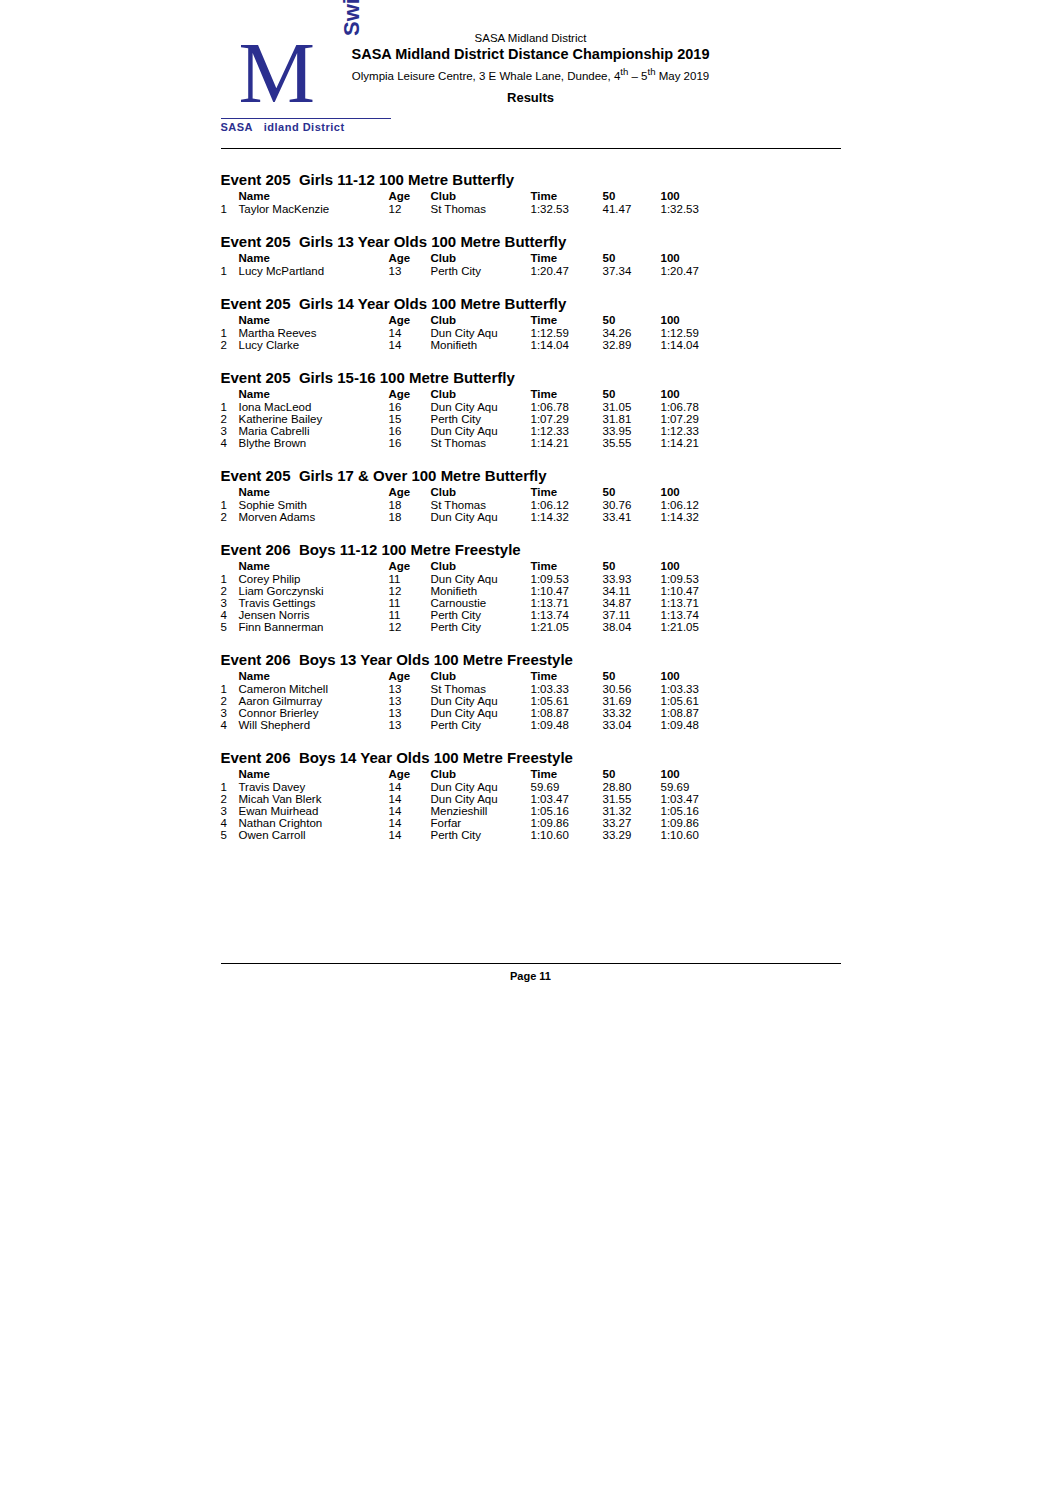M
Swimming
SASA idland District
SASA Midland District
SASA Midland District Distance Championship 2019
Olympia Leisure Centre, 3 E Whale Lane, Dundee, 4th – 5th May 2019
Results
Event 205 Girls 11-12 100 Metre Butterfly
| | Name | Age | Club | Time | 50 | 100 |
| --- | --- | --- | --- | --- | --- | --- |
| 1 | Taylor MacKenzie | 12 | St Thomas | 1:32.53 | 41.47 | 1:32.53 |
Event 205 Girls 13 Year Olds 100 Metre Butterfly
| | Name | Age | Club | Time | 50 | 100 |
| --- | --- | --- | --- | --- | --- | --- |
| 1 | Lucy McPartland | 13 | Perth City | 1:20.47 | 37.34 | 1:20.47 |
Event 205 Girls 14 Year Olds 100 Metre Butterfly
| | Name | Age | Club | Time | 50 | 100 |
| --- | --- | --- | --- | --- | --- | --- |
| 1 | Martha Reeves | 14 | Dun City Aqu | 1:12.59 | 34.26 | 1:12.59 |
| 2 | Lucy Clarke | 14 | Monifieth | 1:14.04 | 32.89 | 1:14.04 |
Event 205 Girls 15-16 100 Metre Butterfly
| | Name | Age | Club | Time | 50 | 100 |
| --- | --- | --- | --- | --- | --- | --- |
| 1 | Iona MacLeod | 16 | Dun City Aqu | 1:06.78 | 31.05 | 1:06.78 |
| 2 | Katherine Bailey | 15 | Perth City | 1:07.29 | 31.81 | 1:07.29 |
| 3 | Maria Cabrelli | 16 | Dun City Aqu | 1:12.33 | 33.95 | 1:12.33 |
| 4 | Blythe Brown | 16 | St Thomas | 1:14.21 | 35.55 | 1:14.21 |
Event 205 Girls 17 & Over 100 Metre Butterfly
| | Name | Age | Club | Time | 50 | 100 |
| --- | --- | --- | --- | --- | --- | --- |
| 1 | Sophie Smith | 18 | St Thomas | 1:06.12 | 30.76 | 1:06.12 |
| 2 | Morven Adams | 18 | Dun City Aqu | 1:14.32 | 33.41 | 1:14.32 |
Event 206 Boys 11-12 100 Metre Freestyle
| | Name | Age | Club | Time | 50 | 100 |
| --- | --- | --- | --- | --- | --- | --- |
| 1 | Corey Philip | 11 | Dun City Aqu | 1:09.53 | 33.93 | 1:09.53 |
| 2 | Liam Gorczynski | 12 | Monifieth | 1:10.47 | 34.11 | 1:10.47 |
| 3 | Travis Gettings | 11 | Carnoustie | 1:13.71 | 34.87 | 1:13.71 |
| 4 | Jensen Norris | 11 | Perth City | 1:13.74 | 37.11 | 1:13.74 |
| 5 | Finn Bannerman | 12 | Perth City | 1:21.05 | 38.04 | 1:21.05 |
Event 206 Boys 13 Year Olds 100 Metre Freestyle
| | Name | Age | Club | Time | 50 | 100 |
| --- | --- | --- | --- | --- | --- | --- |
| 1 | Cameron Mitchell | 13 | St Thomas | 1:03.33 | 30.56 | 1:03.33 |
| 2 | Aaron Gilmurray | 13 | Dun City Aqu | 1:05.61 | 31.69 | 1:05.61 |
| 3 | Connor Brierley | 13 | Dun City Aqu | 1:08.87 | 33.32 | 1:08.87 |
| 4 | Will Shepherd | 13 | Perth City | 1:09.48 | 33.04 | 1:09.48 |
Event 206 Boys 14 Year Olds 100 Metre Freestyle
| | Name | Age | Club | Time | 50 | 100 |
| --- | --- | --- | --- | --- | --- | --- |
| 1 | Travis Davey | 14 | Dun City Aqu | 59.69 | 28.80 | 59.69 |
| 2 | Micah Van Blerk | 14 | Dun City Aqu | 1:03.47 | 31.55 | 1:03.47 |
| 3 | Ewan Muirhead | 14 | Menzieshill | 1:05.16 | 31.32 | 1:05.16 |
| 4 | Nathan Crighton | 14 | Forfar | 1:09.86 | 33.27 | 1:09.86 |
| 5 | Owen Carroll | 14 | Perth City | 1:10.60 | 33.29 | 1:10.60 |
Page 11